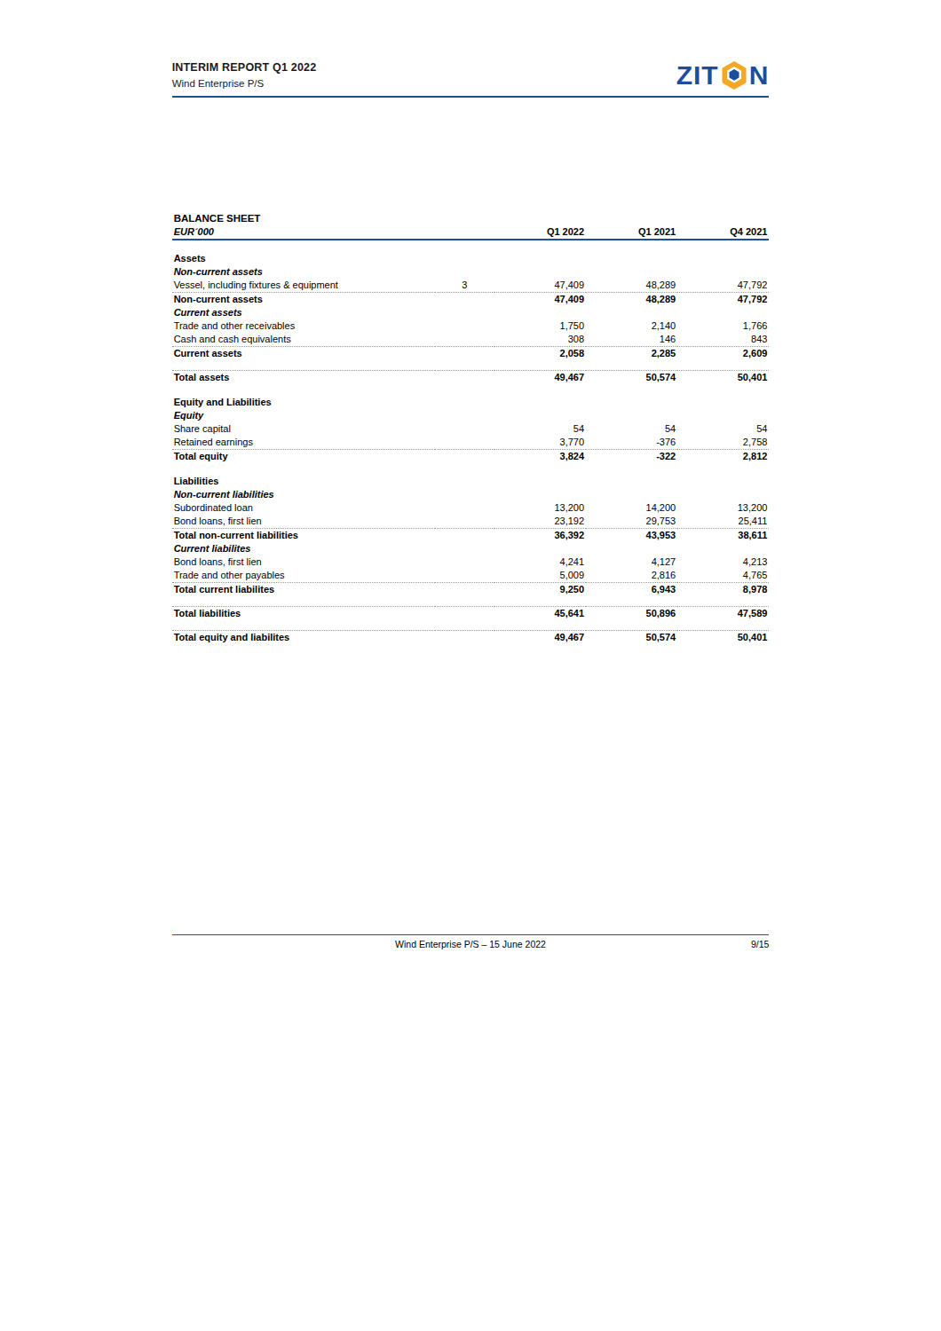INTERIM REPORT Q1 2022
Wind Enterprise P/S
ZIT N
| BALANCE SHEET | | | |
| EUR´000 | | Q1 2022 | Q1 2021 | Q4 2021 |
| Assets | | | | |
| Non-current assets | | | | |
| Vessel, including fixtures & equipment | 3 | 47,409 | 48,289 | 47,792 |
| Non-current assets | | 47,409 | 48,289 | 47,792 |
| Current assets | | | | |
| Trade and other receivables | | 1,750 | 2,140 | 1,766 |
| Cash and cash equivalents | | 308 | 146 | 843 |
| Current assets | | 2,058 | 2,285 | 2,609 |
| Total assets | | 49,467 | 50,574 | 50,401 |
| Equity and Liabilities | | | | |
| Equity | | | | |
| Share capital | | 54 | 54 | 54 |
| Retained earnings | | 3,770 | -376 | 2,758 |
| Total equity | | 3,824 | -322 | 2,812 |
| Liabilities | | | | |
| Non-current liabilities | | | | |
| Subordinated loan | | 13,200 | 14,200 | 13,200 |
| Bond loans, first lien | | 23,192 | 29,753 | 25,411 |
| Total non-current liabilities | | 36,392 | 43,953 | 38,611 |
| Current liabilites | | | | |
| Bond loans, first lien | | 4,241 | 4,127 | 4,213 |
| Trade and other payables | | 5,009 | 2,816 | 4,765 |
| Total current liabilites | | 9,250 | 6,943 | 8,978 |
| Total liabilities | | 45,641 | 50,896 | 47,589 |
| Total equity and liabilites | | 49,467 | 50,574 | 50,401 |
Wind Enterprise P/S – 15 June 2022
9/15